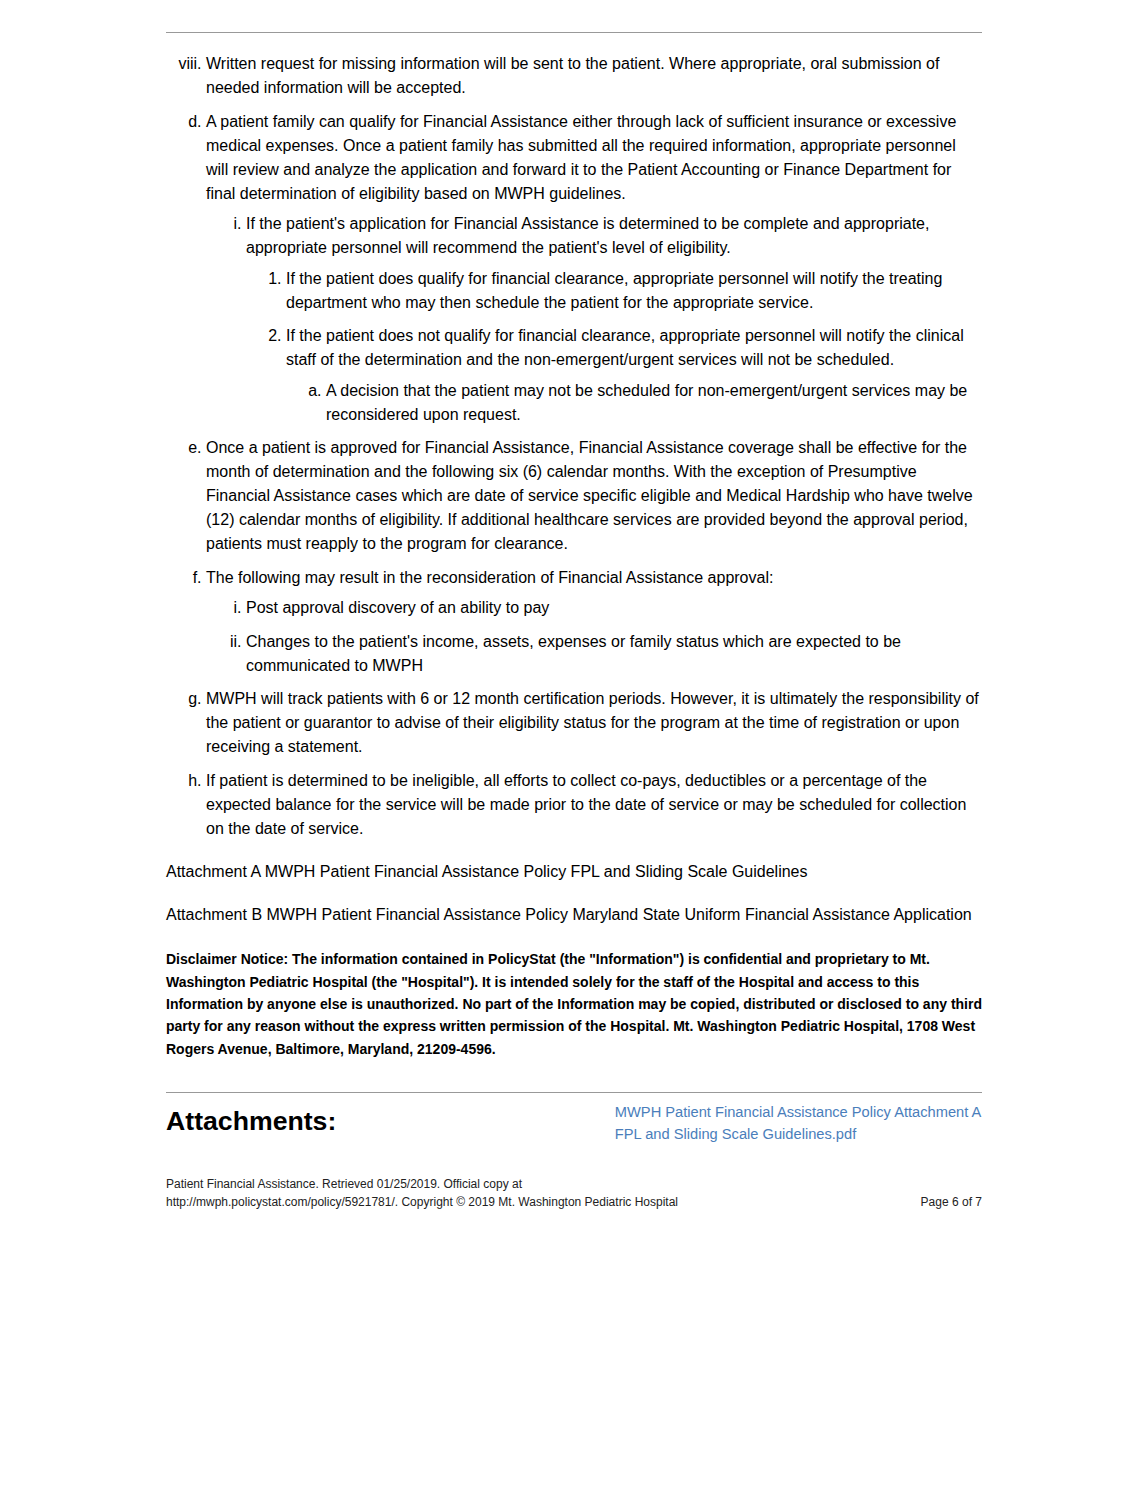Written request for missing information will be sent to the patient. Where appropriate, oral submission of needed information will be accepted.
A patient family can qualify for Financial Assistance either through lack of sufficient insurance or excessive medical expenses. Once a patient family has submitted all the required information, appropriate personnel will review and analyze the application and forward it to the Patient Accounting or Finance Department for final determination of eligibility based on MWPH guidelines.
If the patient's application for Financial Assistance is determined to be complete and appropriate, appropriate personnel will recommend the patient's level of eligibility.
If the patient does qualify for financial clearance, appropriate personnel will notify the treating department who may then schedule the patient for the appropriate service.
If the patient does not qualify for financial clearance, appropriate personnel will notify the clinical staff of the determination and the non-emergent/urgent services will not be scheduled.
A decision that the patient may not be scheduled for non-emergent/urgent services may be reconsidered upon request.
Once a patient is approved for Financial Assistance, Financial Assistance coverage shall be effective for the month of determination and the following six (6) calendar months. With the exception of Presumptive Financial Assistance cases which are date of service specific eligible and Medical Hardship who have twelve (12) calendar months of eligibility. If additional healthcare services are provided beyond the approval period, patients must reapply to the program for clearance.
The following may result in the reconsideration of Financial Assistance approval:
Post approval discovery of an ability to pay
Changes to the patient's income, assets, expenses or family status which are expected to be communicated to MWPH
MWPH will track patients with 6 or 12 month certification periods. However, it is ultimately the responsibility of the patient or guarantor to advise of their eligibility status for the program at the time of registration or upon receiving a statement.
If patient is determined to be ineligible, all efforts to collect co-pays, deductibles or a percentage of the expected balance for the service will be made prior to the date of service or may be scheduled for collection on the date of service.
Attachment A MWPH Patient Financial Assistance Policy FPL and Sliding Scale Guidelines
Attachment B MWPH Patient Financial Assistance Policy Maryland State Uniform Financial Assistance Application
Disclaimer Notice: The information contained in PolicyStat (the "Information") is confidential and proprietary to Mt. Washington Pediatric Hospital (the "Hospital"). It is intended solely for the staff of the Hospital and access to this Information by anyone else is unauthorized. No part of the Information may be copied, distributed or disclosed to any third party for any reason without the express written permission of the Hospital. Mt. Washington Pediatric Hospital, 1708 West Rogers Avenue, Baltimore, Maryland, 21209-4596.
Attachments:
MWPH Patient Financial Assistance Policy Attachment A FPL and Sliding Scale Guidelines.pdf
Patient Financial Assistance. Retrieved 01/25/2019. Official copy at http://mwph.policystat.com/policy/5921781/. Copyright © 2019 Mt. Washington Pediatric Hospital
Page 6 of 7